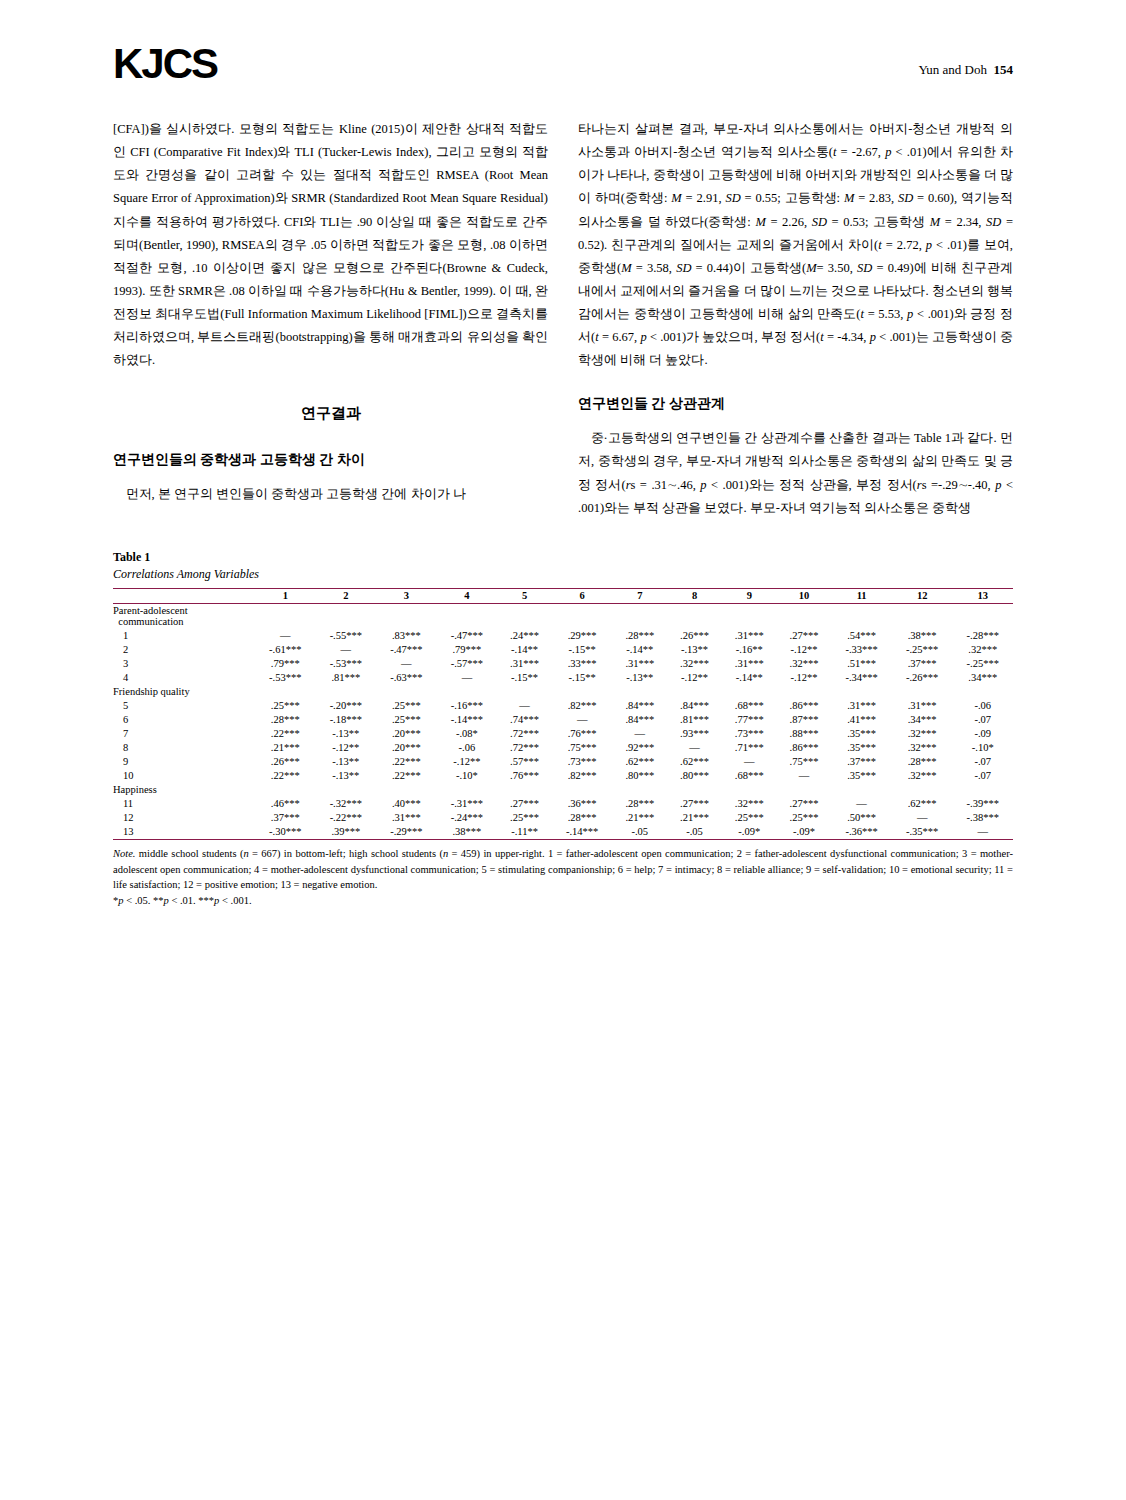KJCS
Yun and Doh 154
[CFA])을 실시하였다. 모형의 적합도는 Kline (2015)이 제안한 상대적 적합도인 CFI (Comparative Fit Index)와 TLI (Tucker-Lewis Index), 그리고 모형의 적합도와 간명성을 같이 고려할 수 있는 절대적 적합도인 RMSEA (Root Mean Square Error of Approximation)와 SRMR (Standardized Root Mean Square Residual) 지수를 적용하여 평가하였다. CFI와 TLI는 .90 이상일 때 좋은 적합도로 간주되며(Bentler, 1990), RMSEA의 경우 .05 이하면 적합도가 좋은 모형, .08 이하면 적절한 모형, .10 이상이면 좋지 않은 모형으로 간주된다(Browne & Cudeck, 1993). 또한 SRMR은 .08 이하일 때 수용가능하다(Hu & Bentler, 1999). 이 때, 완전정보 최대우도법(Full Information Maximum Likelihood [FIML])으로 결측치를 처리하였으며, 부트스트래핑(bootstrapping)을 통해 매개효과의 유의성을 확인하였다.
연구결과
연구변인들의 중학생과 고등학생 간 차이
먼저, 본 연구의 변인들이 중학생과 고등학생 간에 차이가 나
타나는지 살펴본 결과, 부모-자녀 의사소통에서는 아버지-청소년 개방적 의사소통과 아버지-청소년 역기능적 의사소통(t = -2.67, p < .01)에서 유의한 차이가 나타나, 중학생이 고등학생에 비해 아버지와 개방적인 의사소통을 더 많이 하며(중학생: M = 2.91, SD = 0.55; 고등학생: M = 2.83, SD = 0.60), 역기능적 의사소통을 덜 하였다(중학생: M = 2.26, SD = 0.53; 고등학생 M = 2.34, SD = 0.52). 친구관계의 질에서는 교제의 즐거움에서 차이(t = 2.72, p < .01)를 보여, 중학생(M = 3.58, SD = 0.44)이 고등학생(M= 3.50, SD = 0.49)에 비해 친구관계 내에서 교제에서의 즐거움을 더 많이 느끼는 것으로 나타났다. 청소년의 행복감에서는 중학생이 고등학생에 비해 삶의 만족도(t = 5.53, p < .001)와 긍정 정서(t = 6.67, p < .001)가 높았으며, 부정 정서(t = -4.34, p < .001)는 고등학생이 중학생에 비해 더 높았다.
연구변인들 간 상관관계
중·고등학생의 연구변인들 간 상관계수를 산출한 결과는 Table 1과 같다. 먼저, 중학생의 경우, 부모-자녀 개방적 의사소통은 중학생의 삶의 만족도 및 긍정 정서(rs = .31∼.46, p < .001)와는 정적 상관을, 부정 정서(rs =-.29∼-.40, p < .001)와는 부적 상관을 보였다. 부모-자녀 역기능적 의사소통은 중학생
Table 1
Correlations Among Variables
| | 1 | 2 | 3 | 4 | 5 | 6 | 7 | 8 | 9 | 10 | 11 | 12 | 13 |
| --- | --- | --- | --- | --- | --- | --- | --- | --- | --- | --- | --- | --- | --- |
| Parent-adolescent communication | | | | | | | | | | | | | |
| 1 | — | -.55*** | .83*** | -.47*** | .24*** | .29*** | .28*** | .26*** | .31*** | .27*** | .54*** | .38*** | -.28*** |
| 2 | -.61*** | — | -.47*** | .79*** | -.14** | -.15** | -.14** | -.13** | -.16** | -.12** | -.33*** | -.25*** | .32*** |
| 3 | .79*** | -.53*** | — | -.57*** | .31*** | .33*** | .31*** | .32*** | .31*** | .32*** | .51*** | .37*** | -.25*** |
| 4 | -.53*** | .81*** | -.63*** | — | -.15** | -.15** | -.13** | -.12** | -.14** | -.12** | -.34*** | -.26*** | .34*** |
| Friendship quality | | | | | | | | | | | | | |
| 5 | .25*** | -.20*** | .25*** | -.16*** | — | .82*** | .84*** | .84*** | .68*** | .86*** | .31*** | .31*** | -.06 |
| 6 | .28*** | -.18*** | .25*** | -.14*** | .74*** | — | .84*** | .81*** | .77*** | .87*** | .41*** | .34*** | -.07 |
| 7 | .22*** | -.13** | .20*** | -.08* | .72*** | .76*** | — | .93*** | .73*** | .88*** | .35*** | .32*** | -.09 |
| 8 | .21*** | -.12** | .20*** | -.06 | .72*** | .75*** | .92*** | — | .71*** | .86*** | .35*** | .32*** | -.10* |
| 9 | .26*** | -.13** | .22*** | -.12** | .57*** | .73*** | .62*** | .62*** | — | .75*** | .37*** | .28*** | -.07 |
| 10 | .22*** | -.13** | .22*** | -.10* | .76*** | .82*** | .80*** | .80*** | .68*** | — | .35*** | .32*** | -.07 |
| Happiness | | | | | | | | | | | | | |
| 11 | .46*** | -.32*** | .40*** | -.31*** | .27*** | .36*** | .28*** | .27*** | .32*** | .27*** | — | .62*** | -.39*** |
| 12 | .37*** | -.22*** | .31*** | -.24*** | .25*** | .28*** | .21*** | .21*** | .25*** | .25*** | .50*** | — | -.38*** |
| 13 | -.30*** | .39*** | -.29*** | .38*** | -.11** | -.14*** | -.05 | -.05 | -.09* | -.09* | -.36*** | -.35*** | — |
Note. middle school students (n = 667) in bottom-left; high school students (n = 459) in upper-right. 1 = father-adolescent open communication; 2 = father-adolescent dysfunctional communication; 3 = mother-adolescent open communication; 4 = mother-adolescent dysfunctional communication; 5 = stimulating companionship; 6 = help; 7 = intimacy; 8 = reliable alliance; 9 = self-validation; 10 = emotional security; 11 = life satisfaction; 12 = positive emotion; 13 = negative emotion.
*p < .05. **p < .01. ***p < .001.